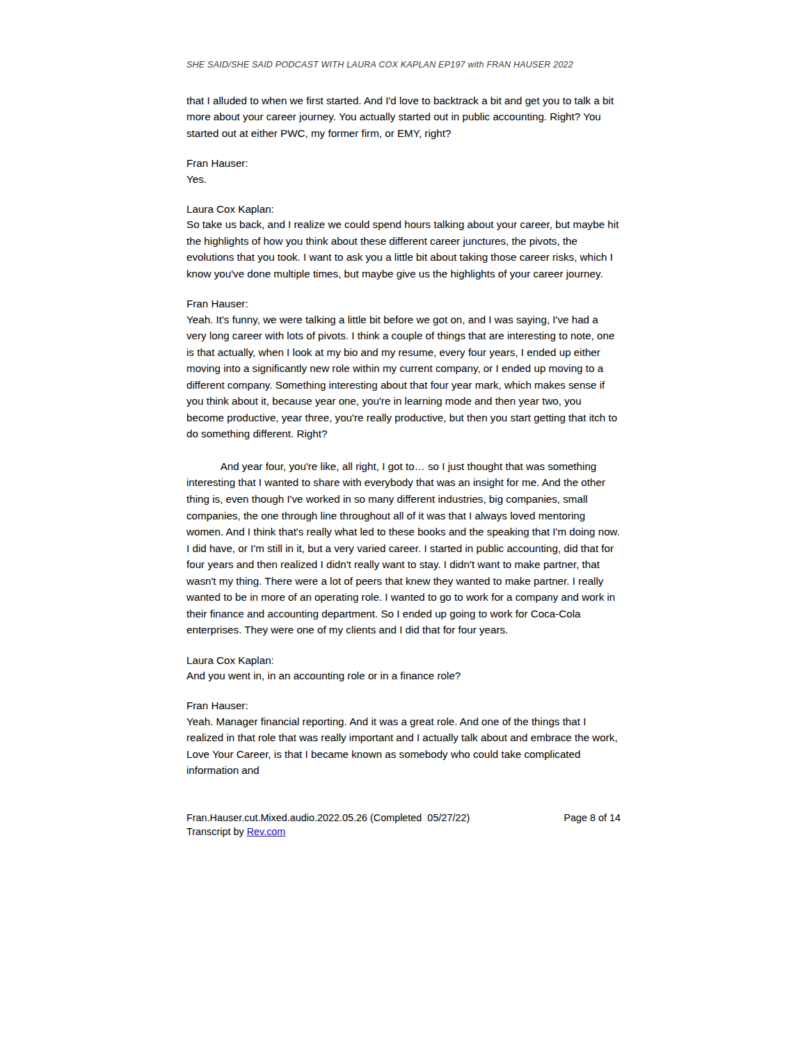SHE SAID/SHE SAID PODCAST WITH LAURA COX KAPLAN EP197 with FRAN HAUSER 2022
that I alluded to when we first started. And I'd love to backtrack a bit and get you to talk a bit more about your career journey. You actually started out in public accounting. Right? You started out at either PWC, my former firm, or EMY, right?
Fran Hauser:
Yes.
Laura Cox Kaplan:
So take us back, and I realize we could spend hours talking about your career, but maybe hit the highlights of how you think about these different career junctures, the pivots, the evolutions that you took. I want to ask you a little bit about taking those career risks, which I know you've done multiple times, but maybe give us the highlights of your career journey.
Fran Hauser:
Yeah. It's funny, we were talking a little bit before we got on, and I was saying, I've had a very long career with lots of pivots. I think a couple of things that are interesting to note, one is that actually, when I look at my bio and my resume, every four years, I ended up either moving into a significantly new role within my current company, or I ended up moving to a different company. Something interesting about that four year mark, which makes sense if you think about it, because year one, you're in learning mode and then year two, you become productive, year three, you're really productive, but then you start getting that itch to do something different. Right?
And year four, you're like, all right, I got to… so I just thought that was something interesting that I wanted to share with everybody that was an insight for me. And the other thing is, even though I've worked in so many different industries, big companies, small companies, the one through line throughout all of it was that I always loved mentoring women. And I think that's really what led to these books and the speaking that I'm doing now. I did have, or I'm still in it, but a very varied career. I started in public accounting, did that for four years and then realized I didn't really want to stay. I didn't want to make partner, that wasn't my thing. There were a lot of peers that knew they wanted to make partner. I really wanted to be in more of an operating role. I wanted to go to work for a company and work in their finance and accounting department. So I ended up going to work for Coca-Cola enterprises. They were one of my clients and I did that for four years.
Laura Cox Kaplan:
And you went in, in an accounting role or in a finance role?
Fran Hauser:
Yeah. Manager financial reporting. And it was a great role. And one of the things that I realized in that role that was really important and I actually talk about and embrace the work, Love Your Career, is that I became known as somebody who could take complicated information and
Fran.Hauser.cut.Mixed.audio.2022.05.26 (Completed 05/27/22)
Transcript by Rev.com
Page 8 of 14